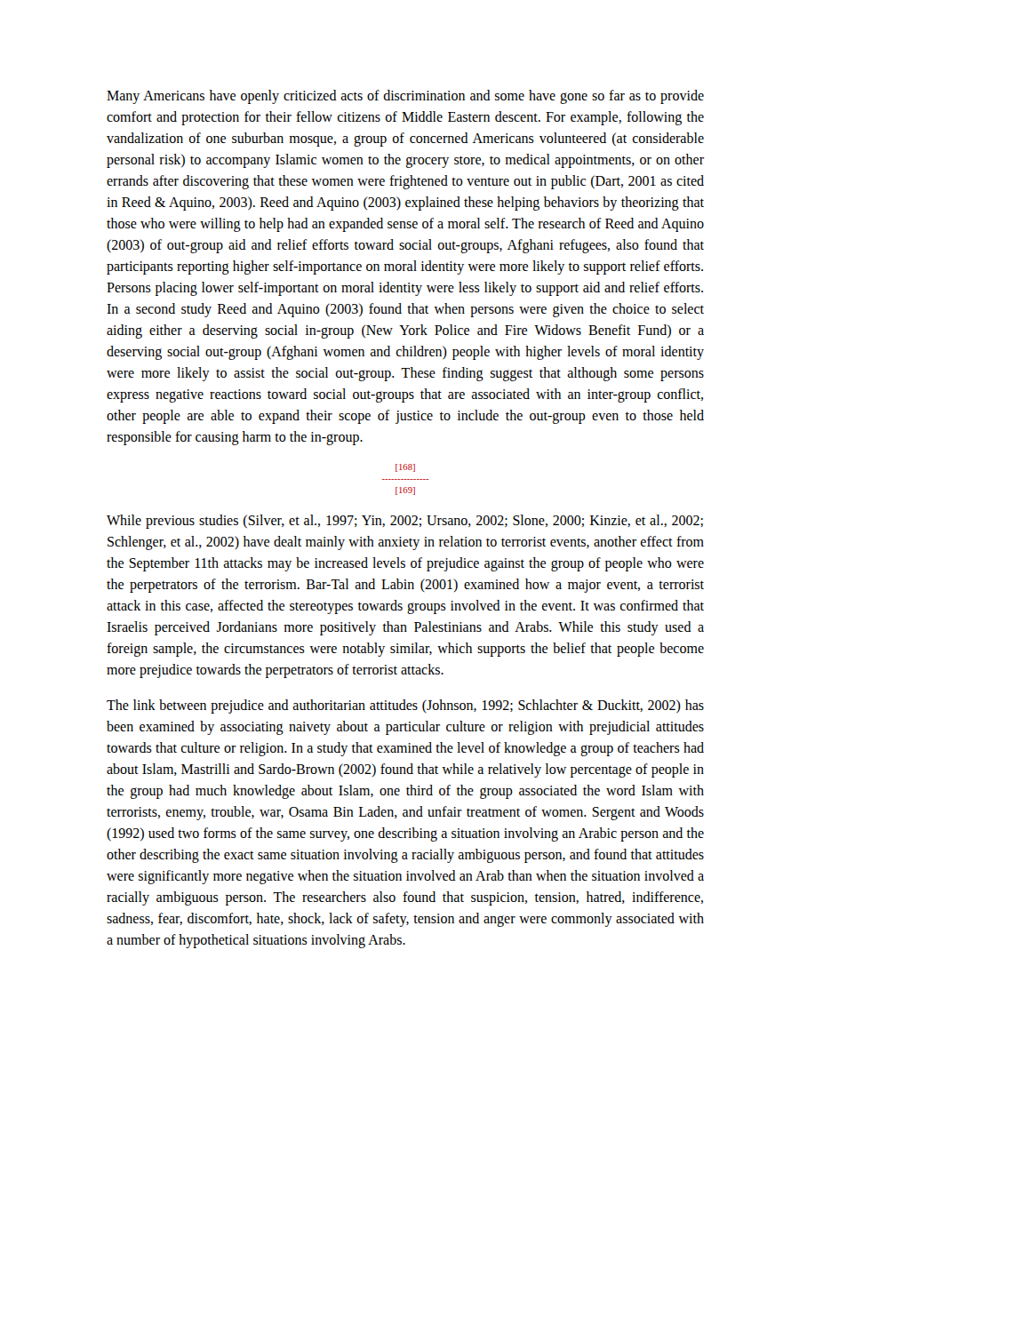Many Americans have openly criticized acts of discrimination and some have gone so far as to provide comfort and protection for their fellow citizens of Middle Eastern descent. For example, following the vandalization of one suburban mosque, a group of concerned Americans volunteered (at considerable personal risk) to accompany Islamic women to the grocery store, to medical appointments, or on other errands after discovering that these women were frightened to venture out in public (Dart, 2001 as cited in Reed & Aquino, 2003). Reed and Aquino (2003) explained these helping behaviors by theorizing that those who were willing to help had an expanded sense of a moral self. The research of Reed and Aquino (2003) of out-group aid and relief efforts toward social out-groups, Afghani refugees, also found that participants reporting higher self-importance on moral identity were more likely to support relief efforts. Persons placing lower self-important on moral identity were less likely to support aid and relief efforts. In a second study Reed and Aquino (2003) found that when persons were given the choice to select aiding either a deserving social in-group (New York Police and Fire Widows Benefit Fund) or a deserving social out-group (Afghani women and children) people with higher levels of moral identity were more likely to assist the social out-group. These finding suggest that although some persons express negative reactions toward social out-groups that are associated with an inter-group conflict, other people are able to expand their scope of justice to include the out-group even to those held responsible for causing harm to the in-group.
[168]
---------------
[169]
While previous studies (Silver, et al., 1997; Yin, 2002; Ursano, 2002; Slone, 2000; Kinzie, et al., 2002; Schlenger, et al., 2002) have dealt mainly with anxiety in relation to terrorist events, another effect from the September 11th attacks may be increased levels of prejudice against the group of people who were the perpetrators of the terrorism. Bar-Tal and Labin (2001) examined how a major event, a terrorist attack in this case, affected the stereotypes towards groups involved in the event. It was confirmed that Israelis perceived Jordanians more positively than Palestinians and Arabs. While this study used a foreign sample, the circumstances were notably similar, which supports the belief that people become more prejudice towards the perpetrators of terrorist attacks.
The link between prejudice and authoritarian attitudes (Johnson, 1992; Schlachter & Duckitt, 2002) has been examined by associating naivety about a particular culture or religion with prejudicial attitudes towards that culture or religion. In a study that examined the level of knowledge a group of teachers had about Islam, Mastrilli and Sardo-Brown (2002) found that while a relatively low percentage of people in the group had much knowledge about Islam, one third of the group associated the word Islam with terrorists, enemy, trouble, war, Osama Bin Laden, and unfair treatment of women. Sergent and Woods (1992) used two forms of the same survey, one describing a situation involving an Arabic person and the other describing the exact same situation involving a racially ambiguous person, and found that attitudes were significantly more negative when the situation involved an Arab than when the situation involved a racially ambiguous person. The researchers also found that suspicion, tension, hatred, indifference, sadness, fear, discomfort, hate, shock, lack of safety, tension and anger were commonly associated with a number of hypothetical situations involving Arabs.